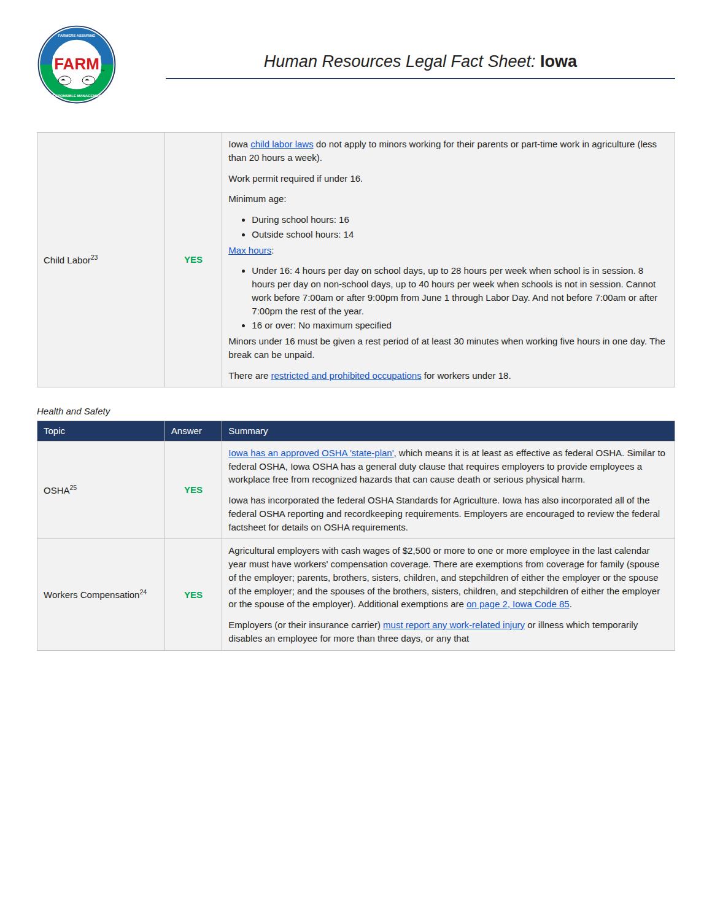FARM FARMERS ASSURING RESPONSIBLE MANAGEMENT ™
Human Resources Legal Fact Sheet: Iowa
| Child Labor 23 | YES | Iowa child labor laws do not apply to minors working for their parents or part-time work in agriculture (less than 20 hours a week). Work permit required if under 16. Minimum age: During school hours: 16 Outside school hours: 14 Max hours : Under 16: 4 hours per day on school days, up to 28 hours per week when school is in session. 8 hours per day on non-school days, up to 40 hours per week when schools is not in session. Cannot work before 7:00am or after 9:00pm from June 1 through Labor Day. And not before 7:00am or after 7:00pm the rest of the year. 16 or over: No maximum specified Minors under 16 must be given a rest period of at least 30 minutes when working five hours in one day. The break can be unpaid. There are restricted and prohibited occupations for workers under 18. |
Health and Safety
| Topic | Answer | Summary |
| --- | --- | --- |
| OSHA 25 | YES | Iowa has an approved OSHA 'state-plan' , which means it is at least as effective as federal OSHA. Similar to federal OSHA, Iowa OSHA has a general duty clause that requires employers to provide employees a workplace free from recognized hazards that can cause death or serious physical harm. Iowa has incorporated the federal OSHA Standards for Agriculture. Iowa has also incorporated all of the federal OSHA reporting and recordkeeping requirements. Employers are encouraged to review the federal factsheet for details on OSHA requirements. |
| Workers Compensation 24 | YES | Agricultural employers with cash wages of $2,500 or more to one or more employee in the last calendar year must have workers' compensation coverage. There are exemptions from coverage for family (spouse of the employer; parents, brothers, sisters, children, and stepchildren of either the employer or the spouse of the employer; and the spouses of the brothers, sisters, children, and stepchildren of either the employer or the spouse of the employer). Additional exemptions are on page 2, Iowa Code 85 . Employers (or their insurance carrier) must report any work-related injury or illness which temporarily disables an employee for more than three days, or any that |